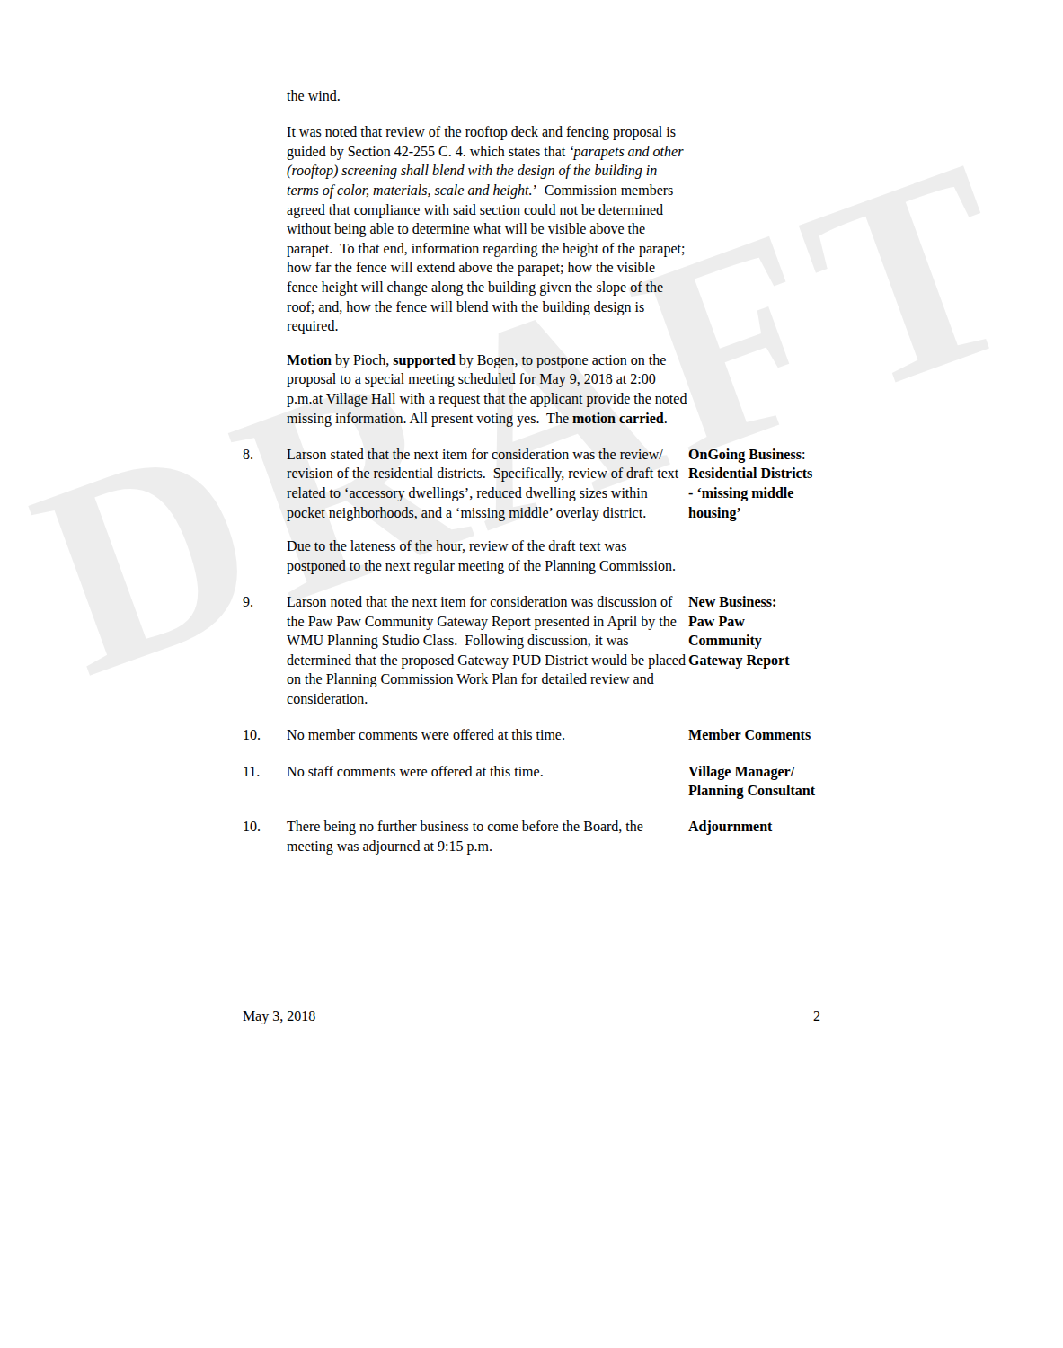DRAFT
| | the wind. It was noted that review of the rooftop deck and fencing proposal is guided by Section 42-255 C. 4. which states that ‘parapets and other (rooftop) screening shall blend with the design of the building in terms of color, materials, scale and height. ’ Commission members agreed that compliance with said section could not be determined without being able to determine what will be visible above the parapet. To that end, information regarding the height of the parapet; how far the fence will extend above the parapet; how the visible fence height will change along the building given the slope of the roof; and, how the fence will blend with the building design is required. Motion by Pioch, supported by Bogen, to postpone action on the proposal to a special meeting scheduled for May 9, 2018 at 2:00 p.m.at Village Hall with a request that the applicant provide the noted missing information. All present voting yes. The motion carried . | |
| 8. | Larson stated that the next item for consideration was the review/ revision of the residential districts. Specifically, review of draft text related to ‘accessory dwellings’, reduced dwelling sizes within pocket neighborhoods, and a ‘missing middle’ overlay district. Due to the lateness of the hour, review of the draft text was postponed to the next regular meeting of the Planning Commission. | OnGoing Business : Residential Districts - ‘missing middle housing’ |
| 9. | Larson noted that the next item for consideration was discussion of the Paw Paw Community Gateway Report presented in April by the WMU Planning Studio Class. Following discussion, it was determined that the proposed Gateway PUD District would be placed on the Planning Commission Work Plan for detailed review and consideration. | New Business: Paw Paw Community Gateway Report |
| 10. | No member comments were offered at this time. | Member Comments |
| 11. | No staff comments were offered at this time. | Village Manager/ Planning Consultant |
| 10. | There being no further business to come before the Board, the meeting was adjourned at 9:15 p.m. | Adjournment |
May 3, 2018 2